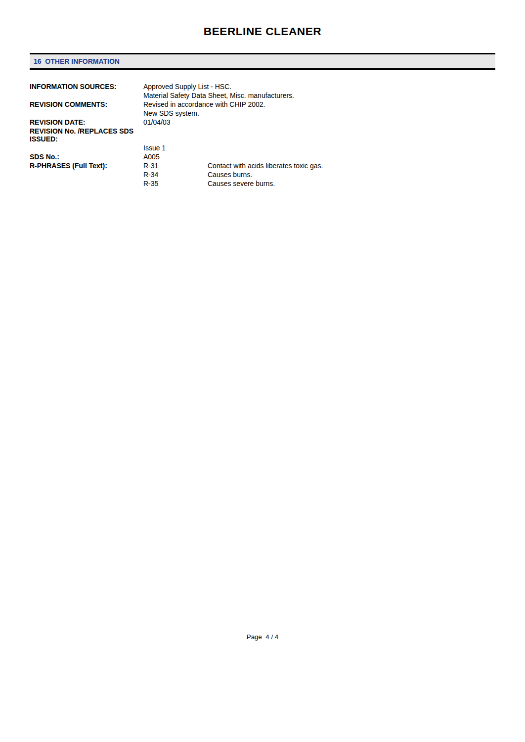BEERLINE CLEANER
16 OTHER INFORMATION
| INFORMATION SOURCES: | Approved Supply List - HSC. |
| | Material Safety Data Sheet, Misc. manufacturers. |
| REVISION COMMENTS: | Revised in accordance with CHIP 2002. |
| | New SDS system. |
| REVISION DATE: | 01/04/03 |
| REVISION No. /REPLACES SDS ISSUED: | |
| | Issue 1 |
| SDS No.: | A005 |
| R-PHRASES (Full Text): | R-31 | Contact with acids liberates toxic gas. |
| | R-34 | Causes burns. |
| | R-35 | Causes severe burns. |
Page 4 / 4